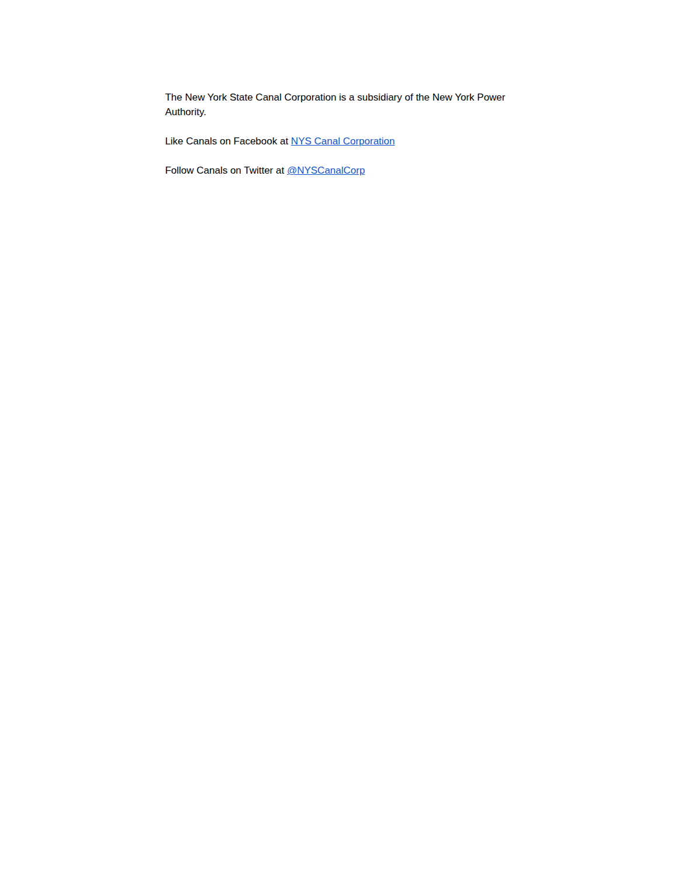The New York State Canal Corporation is a subsidiary of the New York Power Authority.
Like Canals on Facebook at NYS Canal Corporation
Follow Canals on Twitter at @NYSCanalCorp